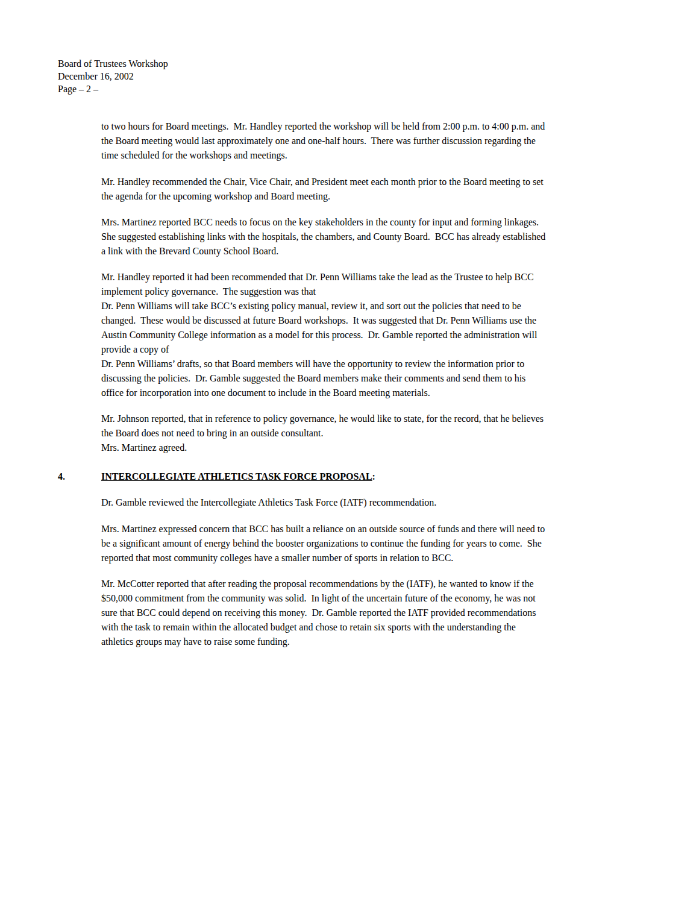Board of Trustees Workshop
December 16, 2002
Page – 2 –
to two hours for Board meetings. Mr. Handley reported the workshop will be held from 2:00 p.m. to 4:00 p.m. and the Board meeting would last approximately one and one-half hours. There was further discussion regarding the time scheduled for the workshops and meetings.
Mr. Handley recommended the Chair, Vice Chair, and President meet each month prior to the Board meeting to set the agenda for the upcoming workshop and Board meeting.
Mrs. Martinez reported BCC needs to focus on the key stakeholders in the county for input and forming linkages. She suggested establishing links with the hospitals, the chambers, and County Board. BCC has already established a link with the Brevard County School Board.
Mr. Handley reported it had been recommended that Dr. Penn Williams take the lead as the Trustee to help BCC implement policy governance. The suggestion was that
Dr. Penn Williams will take BCC’s existing policy manual, review it, and sort out the policies that need to be changed. These would be discussed at future Board workshops. It was suggested that Dr. Penn Williams use the Austin Community College information as a model for this process. Dr. Gamble reported the administration will provide a copy of
Dr. Penn Williams’ drafts, so that Board members will have the opportunity to review the information prior to discussing the policies. Dr. Gamble suggested the Board members make their comments and send them to his office for incorporation into one document to include in the Board meeting materials.
Mr. Johnson reported, that in reference to policy governance, he would like to state, for the record, that he believes the Board does not need to bring in an outside consultant.
Mrs. Martinez agreed.
4. INTERCOLLEGIATE ATHLETICS TASK FORCE PROPOSAL:
Dr. Gamble reviewed the Intercollegiate Athletics Task Force (IATF) recommendation.
Mrs. Martinez expressed concern that BCC has built a reliance on an outside source of funds and there will need to be a significant amount of energy behind the booster organizations to continue the funding for years to come. She reported that most community colleges have a smaller number of sports in relation to BCC.
Mr. McCotter reported that after reading the proposal recommendations by the (IATF), he wanted to know if the $50,000 commitment from the community was solid. In light of the uncertain future of the economy, he was not sure that BCC could depend on receiving this money. Dr. Gamble reported the IATF provided recommendations with the task to remain within the allocated budget and chose to retain six sports with the understanding the athletics groups may have to raise some funding.